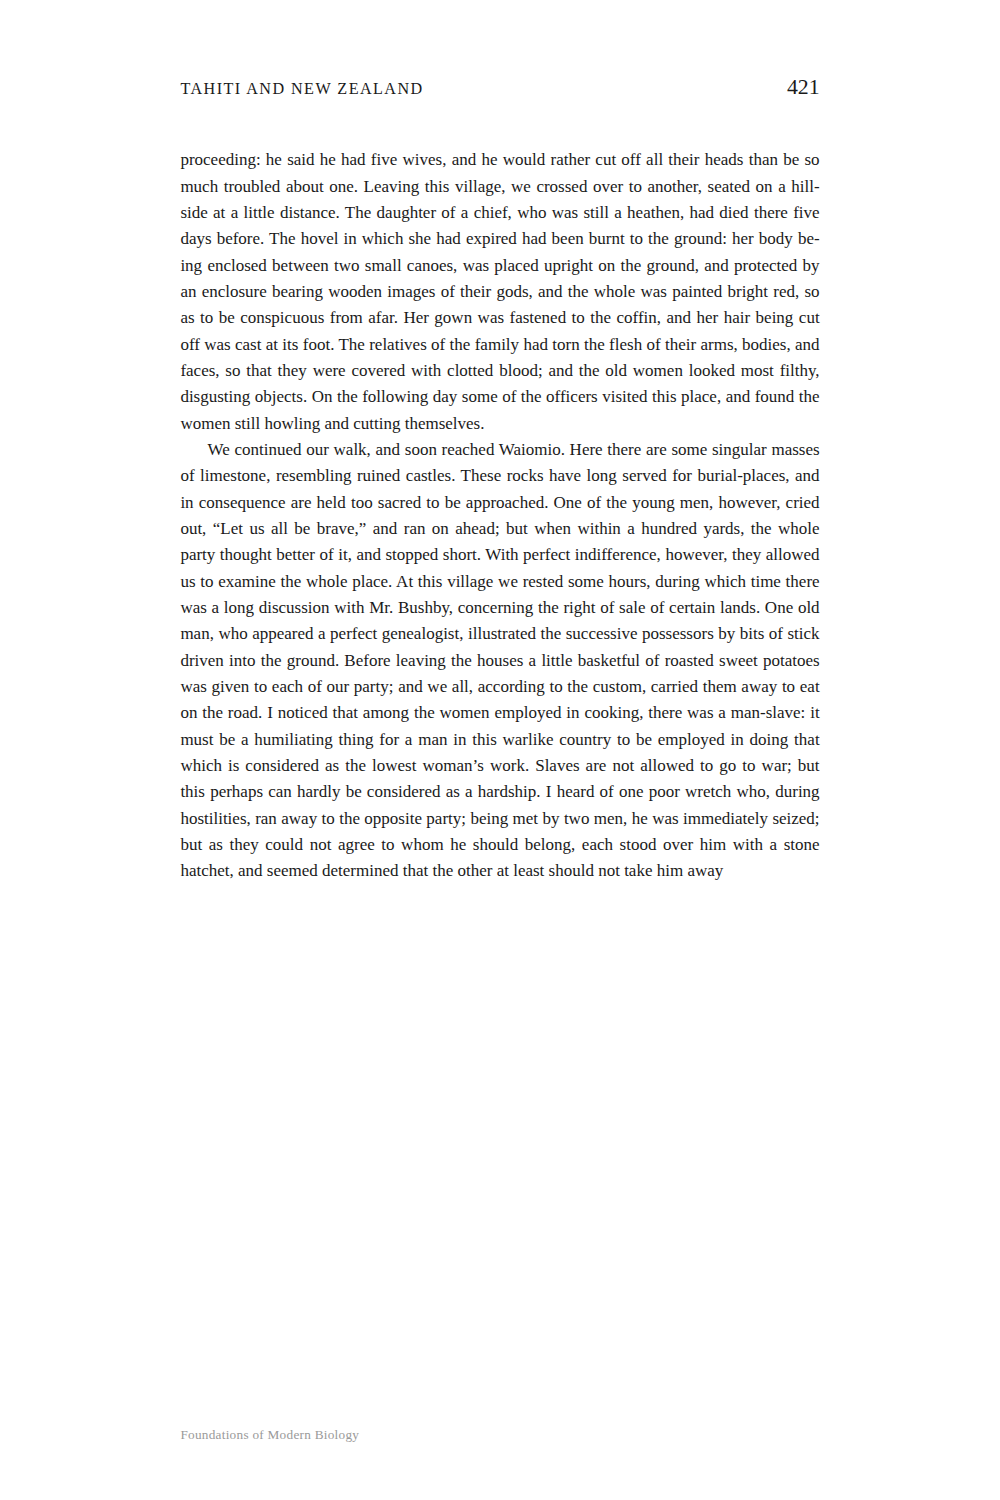Tahiti and New Zealand 421
proceeding: he said he had five wives, and he would rather cut off all their heads than be so much troubled about one. Leaving this village, we crossed over to another, seated on a hill-side at a little distance. The daughter of a chief, who was still a heathen, had died there five days before. The hovel in which she had expired had been burnt to the ground: her body being enclosed between two small canoes, was placed upright on the ground, and protected by an enclosure bearing wooden images of their gods, and the whole was painted bright red, so as to be conspicuous from afar. Her gown was fastened to the coffin, and her hair being cut off was cast at its foot. The relatives of the family had torn the flesh of their arms, bodies, and faces, so that they were covered with clotted blood; and the old women looked most filthy, disgusting objects. On the following day some of the officers visited this place, and found the women still howling and cutting themselves.
We continued our walk, and soon reached Waiomio. Here there are some singular masses of limestone, resembling ruined castles. These rocks have long served for burial-places, and in consequence are held too sacred to be approached. One of the young men, however, cried out, “Let us all be brave,” and ran on ahead; but when within a hundred yards, the whole party thought better of it, and stopped short. With perfect indifference, however, they allowed us to examine the whole place. At this village we rested some hours, during which time there was a long discussion with Mr. Bushby, concerning the right of sale of certain lands. One old man, who appeared a perfect genealogist, illustrated the successive possessors by bits of stick driven into the ground. Before leaving the houses a little basketful of roasted sweet potatoes was given to each of our party; and we all, according to the custom, carried them away to eat on the road. I noticed that among the women employed in cooking, there was a man-slave: it must be a humiliating thing for a man in this warlike country to be employed in doing that which is considered as the lowest woman’s work. Slaves are not allowed to go to war; but this perhaps can hardly be considered as a hardship. I heard of one poor wretch who, during hostilities, ran away to the opposite party; being met by two men, he was immediately seized; but as they could not agree to whom he should belong, each stood over him with a stone hatchet, and seemed determined that the other at least should not take him away
Foundations of Modern Biology